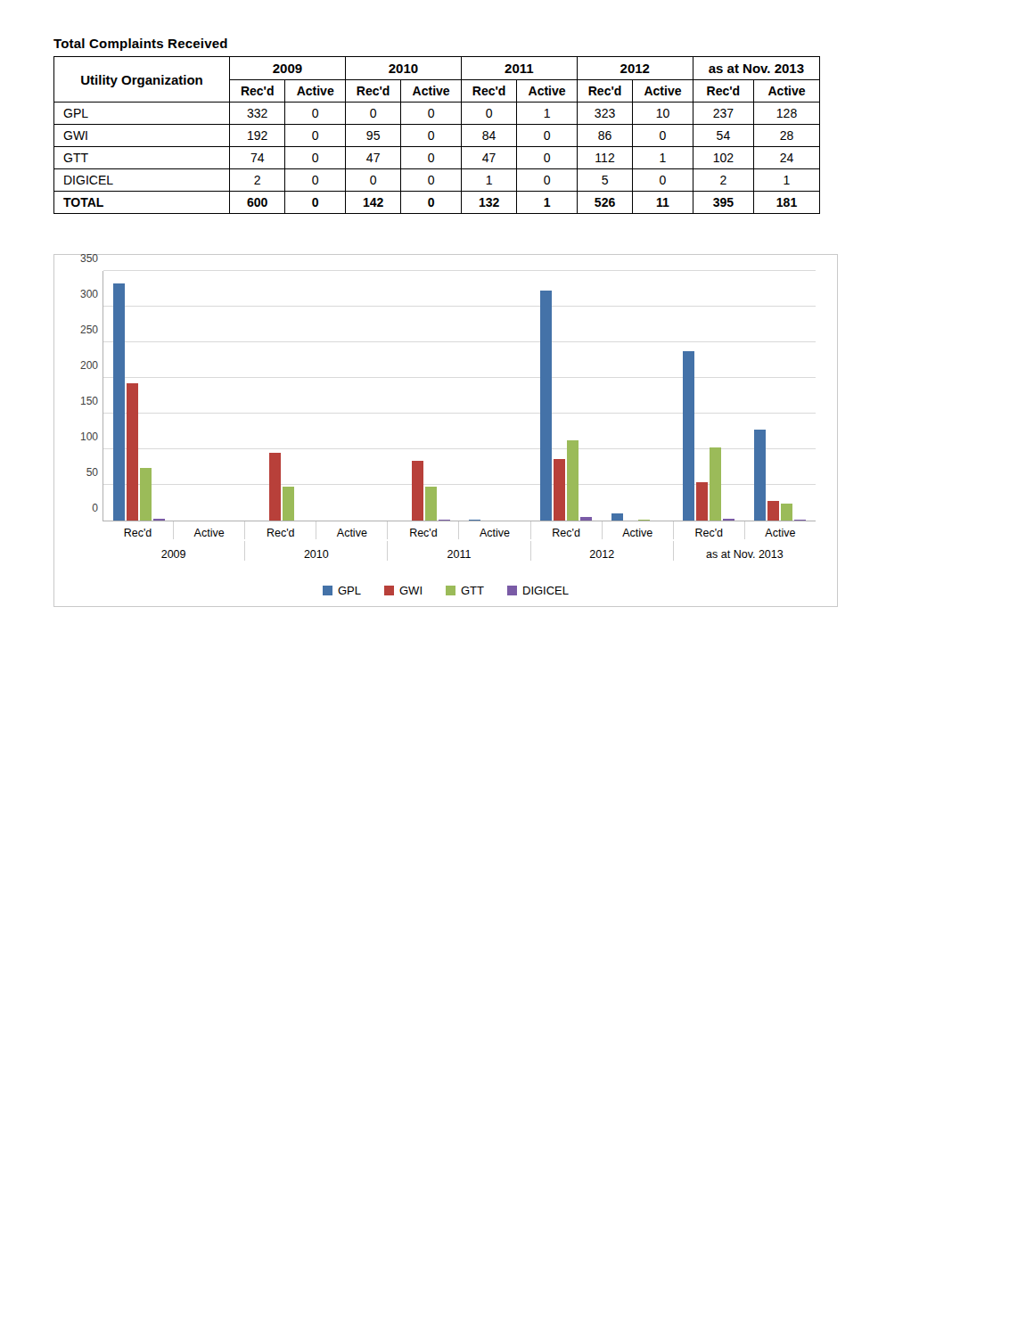Total Complaints Received
| Utility Organization | 2009 | 2010 | 2011 | 2012 | as at Nov. 2013 |
| --- | --- | --- | --- | --- | --- |
| Rec'd | Active | Rec'd | Active | Rec'd | Active | Rec'd | Active | Rec'd | Active |
| GPL | 332 | 0 | 0 | 0 | 0 | 1 | 323 | 10 | 237 | 128 |
| GWI | 192 | 0 | 95 | 0 | 84 | 0 | 86 | 0 | 54 | 28 |
| GTT | 74 | 0 | 47 | 0 | 47 | 0 | 112 | 1 | 102 | 24 |
| DIGICEL | 2 | 0 | 0 | 0 | 1 | 0 | 5 | 0 | 2 | 1 |
| TOTAL | 600 | 0 | 142 | 0 | 132 | 1 | 526 | 11 | 395 | 181 |
350
300
250
200
150
100
50
0
Rec'd
Active
Rec'd
Active
Rec'd
Active
Rec'd
Active
Rec'd
Active
2009
2010
2011
2012
as at Nov. 2013
GPL
GWI
GTT
DIGICEL